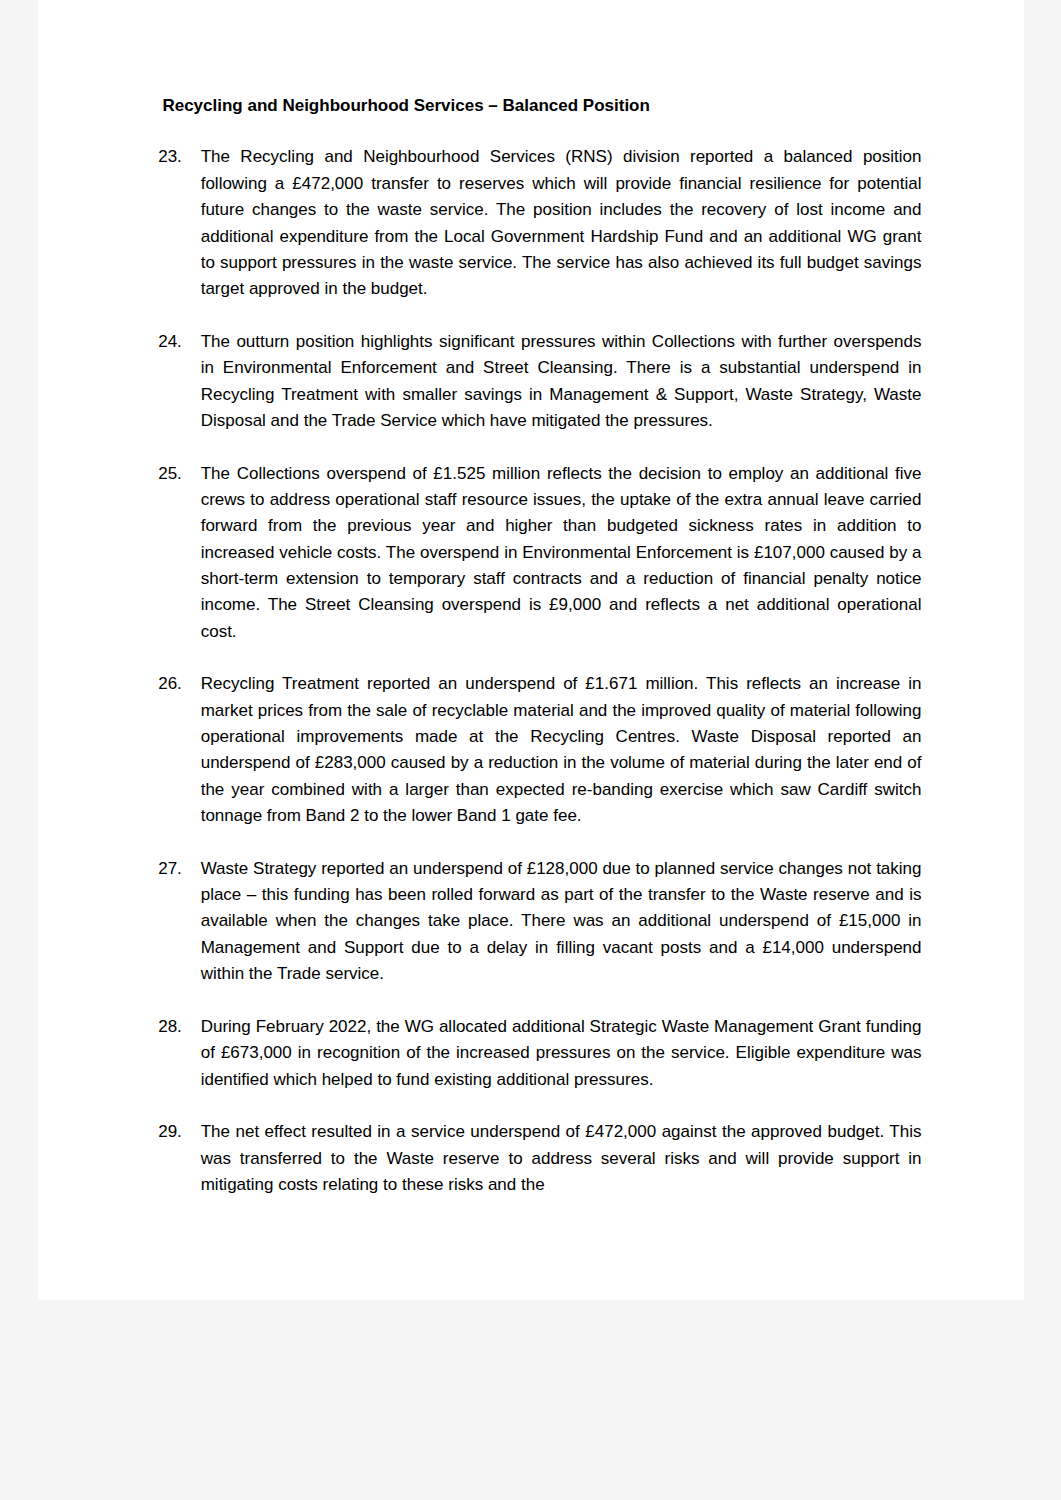Recycling and Neighbourhood Services – Balanced Position
The Recycling and Neighbourhood Services (RNS) division reported a balanced position following a £472,000 transfer to reserves which will provide financial resilience for potential future changes to the waste service. The position includes the recovery of lost income and additional expenditure from the Local Government Hardship Fund and an additional WG grant to support pressures in the waste service. The service has also achieved its full budget savings target approved in the budget.
The outturn position highlights significant pressures within Collections with further overspends in Environmental Enforcement and Street Cleansing. There is a substantial underspend in Recycling Treatment with smaller savings in Management & Support, Waste Strategy, Waste Disposal and the Trade Service which have mitigated the pressures.
The Collections overspend of £1.525 million reflects the decision to employ an additional five crews to address operational staff resource issues, the uptake of the extra annual leave carried forward from the previous year and higher than budgeted sickness rates in addition to increased vehicle costs. The overspend in Environmental Enforcement is £107,000 caused by a short-term extension to temporary staff contracts and a reduction of financial penalty notice income. The Street Cleansing overspend is £9,000 and reflects a net additional operational cost.
Recycling Treatment reported an underspend of £1.671 million. This reflects an increase in market prices from the sale of recyclable material and the improved quality of material following operational improvements made at the Recycling Centres. Waste Disposal reported an underspend of £283,000 caused by a reduction in the volume of material during the later end of the year combined with a larger than expected re-banding exercise which saw Cardiff switch tonnage from Band 2 to the lower Band 1 gate fee.
Waste Strategy reported an underspend of £128,000 due to planned service changes not taking place – this funding has been rolled forward as part of the transfer to the Waste reserve and is available when the changes take place. There was an additional underspend of £15,000 in Management and Support due to a delay in filling vacant posts and a £14,000 underspend within the Trade service.
During February 2022, the WG allocated additional Strategic Waste Management Grant funding of £673,000 in recognition of the increased pressures on the service. Eligible expenditure was identified which helped to fund existing additional pressures.
The net effect resulted in a service underspend of £472,000 against the approved budget. This was transferred to the Waste reserve to address several risks and will provide support in mitigating costs relating to these risks and the